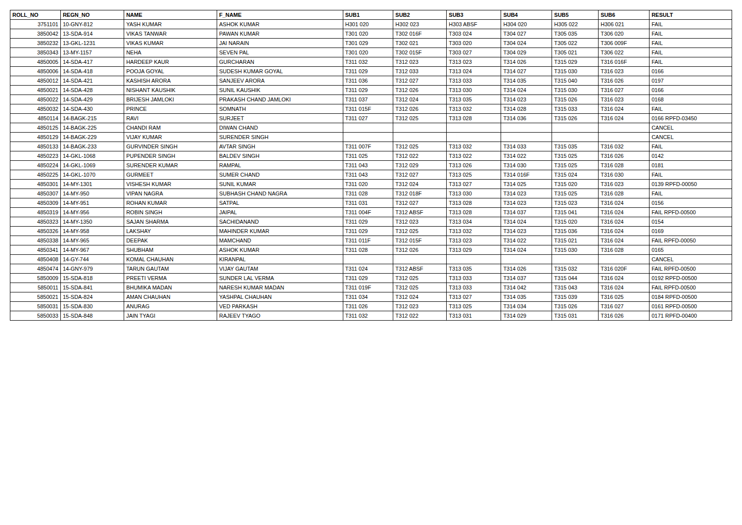| ROLL_NO | REGN_NO | NAME | F_NAME | SUB1 | SUB2 | SUB3 | SUB4 | SUB5 | SUB6 | RESULT |
| --- | --- | --- | --- | --- | --- | --- | --- | --- | --- | --- |
| 3751101 | 10-GNY-812 | YASH KUMAR | ASHOK KUMAR | H301 020 | H302 023 | H303 ABSF | H304 020 | H305 022 | H306 021 | FAIL |
| 3850042 | 13-SDA-914 | VIKAS TANWAR | PAWAN KUMAR | T301 020 | T302 016F | T303 024 | T304 027 | T305 035 | T306 020 | FAIL |
| 3850232 | 13-GKL-1231 | VIKAS KUMAR | JAI NARAIN | T301 029 | T302 021 | T303 020 | T304 024 | T305 022 | T306 009F | FAIL |
| 3850343 | 13-MY-1157 | NEHA | SEVEN PAL | T301 020 | T302 015F | T303 027 | T304 029 | T305 021 | T306 022 | FAIL |
| 4850005 | 14-SDA-417 | HARDEEP KAUR | GURCHARAN | T311 032 | T312 023 | T313 023 | T314 026 | T315 029 | T316 016F | FAIL |
| 4850006 | 14-SDA-418 | POOJA GOYAL | SUDESH KUMAR GOYAL | T311 029 | T312 033 | T313 024 | T314 027 | T315 030 | T316 023 | 0166 |
| 4850012 | 14-SDA-421 | KASHISH ARORA | SANJEEV ARORA | T311 036 | T312 027 | T313 033 | T314 035 | T315 040 | T316 026 | 0197 |
| 4850021 | 14-SDA-428 | NISHANT KAUSHIK | SUNIL KAUSHIK | T311 029 | T312 026 | T313 030 | T314 024 | T315 030 | T316 027 | 0166 |
| 4850022 | 14-SDA-429 | BRIJESH JAMLOKI | PRAKASH CHAND JAMLOKI | T311 037 | T312 024 | T313 035 | T314 023 | T315 026 | T316 023 | 0168 |
| 4850032 | 14-SDA-430 | PRINCE | SOMNATH | T311 015F | T312 026 | T313 032 | T314 028 | T315 033 | T316 024 | FAIL |
| 4850114 | 14-BAGK-215 | RAVI | SURJEET | T311 027 | T312 025 | T313 028 | T314 036 | T315 026 | T316 024 | 0166 RPFD-03450 |
| 4850125 | 14-BAGK-225 | CHANDI RAM | DIWAN CHAND | | | | | | | CANCEL |
| 4850129 | 14-BAGK-229 | VIJAY KUMAR | SURENDER SINGH | | | | | | | CANCEL |
| 4850133 | 14-BAGK-233 | GURVINDER SINGH | AVTAR SINGH | T311 007F | T312 025 | T313 032 | T314 033 | T315 035 | T316 032 | FAIL |
| 4850223 | 14-GKL-1068 | PUPENDER SINGH | BALDEV SINGH | T311 025 | T312 022 | T313 022 | T314 022 | T315 025 | T316 026 | 0142 |
| 4850224 | 14-GKL-1069 | SURENDER KUMAR | RAMPAL | T311 043 | T312 029 | T313 026 | T314 030 | T315 025 | T316 028 | 0181 |
| 4850225 | 14-GKL-1070 | GURMEET | SUMER CHAND | T311 043 | T312 027 | T313 025 | T314 016F | T315 024 | T316 030 | FAIL |
| 4850301 | 14-MY-1301 | VISHESH KUMAR | SUNIL KUMAR | T311 020 | T312 024 | T313 027 | T314 025 | T315 020 | T316 023 | 0139 RPFD-00050 |
| 4850307 | 14-MY-950 | VIPAN NAGRA | SUBHASH CHAND NAGRA | T311 028 | T312 018F | T313 030 | T314 023 | T315 025 | T316 028 | FAIL |
| 4850309 | 14-MY-951 | ROHAN KUMAR | SATPAL | T311 031 | T312 027 | T313 028 | T314 023 | T315 023 | T316 024 | 0156 |
| 4850319 | 14-MY-956 | ROBIN SINGH | JAIPAL | T311 004F | T312 ABSF | T313 028 | T314 037 | T315 041 | T316 024 | FAIL RPFD-00500 |
| 4850323 | 14-MY-1350 | SAJAN SHARMA | SACHIDANAND | T311 029 | T312 023 | T313 034 | T314 024 | T315 020 | T316 024 | 0154 |
| 4850326 | 14-MY-958 | LAKSHAY | MAHINDER KUMAR | T311 029 | T312 025 | T313 032 | T314 023 | T315 036 | T316 024 | 0169 |
| 4850338 | 14-MY-965 | DEEPAK | MAMCHAND | T311 011F | T312 015F | T313 023 | T314 022 | T315 021 | T316 024 | FAIL RPFD-00050 |
| 4850341 | 14-MY-967 | SHUBHAM | ASHOK KUMAR | T311 028 | T312 026 | T313 029 | T314 024 | T315 030 | T316 028 | 0165 |
| 4850408 | 14-GY-744 | KOMAL CHAUHAN | KIRANPAL | | | | | | | CANCEL |
| 4850474 | 14-GNY-979 | TARUN GAUTAM | VIJAY GAUTAM | T311 024 | T312 ABSF | T313 035 | T314 026 | T315 032 | T316 020F | FAIL RPFD-00500 |
| 5850009 | 15-SDA-818 | PREETI VERMA | SUNDER LAL VERMA | T311 029 | T312 025 | T313 033 | T314 037 | T315 044 | T316 024 | 0192 RPFD-00500 |
| 5850011 | 15-SDA-841 | BHUMIKA MADAN | NARESH KUMAR MADAN | T311 019F | T312 025 | T313 033 | T314 042 | T315 043 | T316 024 | FAIL RPFD-00500 |
| 5850021 | 15-SDA-824 | AMAN CHAUHAN | YASHPAL CHAUHAN | T311 034 | T312 024 | T313 027 | T314 035 | T315 039 | T316 025 | 0184 RPFD-00500 |
| 5850031 | 15-SDA-830 | ANURAG | VED PARKASH | T311 026 | T312 023 | T313 025 | T314 034 | T315 026 | T316 027 | 0161 RPFD-00500 |
| 5850033 | 15-SDA-848 | JAIN TYAGI | RAJEEV TYAGO | T311 032 | T312 022 | T313 031 | T314 029 | T315 031 | T316 026 | 0171 RPFD-00400 |